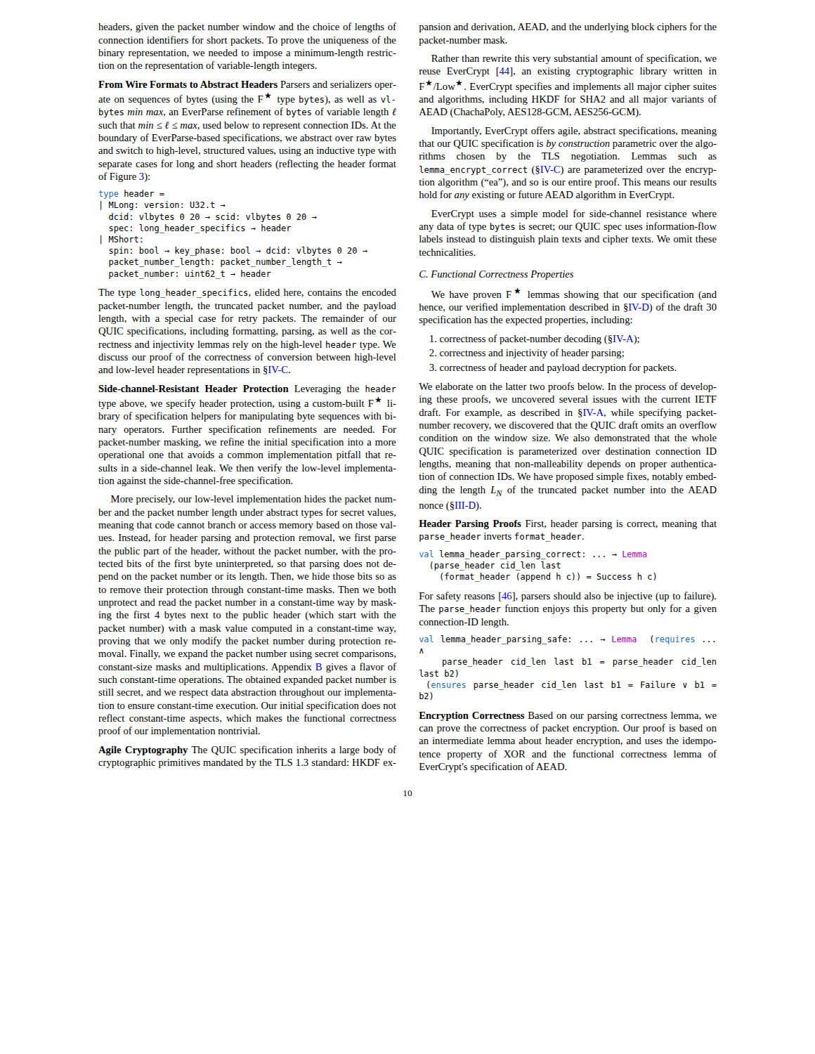headers, given the packet number window and the choice of lengths of connection identifiers for short packets. To prove the uniqueness of the binary representation, we needed to impose a minimum-length restriction on the representation of variable-length integers.
From Wire Formats to Abstract Headers Parsers and serializers operate on sequences of bytes (using the F★ type bytes), as well as vlbytes min max, an EverParse refinement of bytes of variable length ℓ such that min ≤ ℓ ≤ max, used below to represent connection IDs. At the boundary of EverParse-based specifications, we abstract over raw bytes and switch to high-level, structured values, using an inductive type with separate cases for long and short headers (reflecting the header format of Figure 3):
type header =
| MLong: version: U32.t →
  dcid: vlbytes 0 20 → scid: vlbytes 0 20 →
  spec: long_header_specifics → header
| MShort:
  spin: bool → key_phase: bool → dcid: vlbytes 0 20 →
  packet_number_length: packet_number_length_t →
  packet_number: uint62_t → header
The type long_header_specifics, elided here, contains the encoded packet-number length, the truncated packet number, and the payload length, with a special case for retry packets. The remainder of our QUIC specifications, including formatting, parsing, as well as the correctness and injectivity lemmas rely on the high-level header type. We discuss our proof of the correctness of conversion between high-level and low-level header representations in §IV-C.
Side-channel-Resistant Header Protection Leveraging the header type above, we specify header protection, using a custom-built F★ library of specification helpers for manipulating byte sequences with binary operators. Further specification refinements are needed. For packet-number masking, we refine the initial specification into a more operational one that avoids a common implementation pitfall that results in a side-channel leak. We then verify the low-level implementation against the side-channel-free specification.
More precisely, our low-level implementation hides the packet number and the packet number length under abstract types for secret values, meaning that code cannot branch or access memory based on those values. Instead, for header parsing and protection removal, we first parse the public part of the header, without the packet number, with the protected bits of the first byte uninterpreted, so that parsing does not depend on the packet number or its length. Then, we hide those bits so as to remove their protection through constant-time masks. Then we both unprotect and read the packet number in a constant-time way by masking the first 4 bytes next to the public header (which start with the packet number) with a mask value computed in a constant-time way, proving that we only modify the packet number during protection removal. Finally, we expand the packet number using secret comparisons, constant-size masks and multiplications. Appendix B gives a flavor of such constant-time operations. The obtained expanded packet number is still secret, and we respect data abstraction throughout our implementation to ensure constant-time execution. Our initial specification does not reflect constant-time aspects, which makes the functional correctness proof of our implementation nontrivial.
Agile Cryptography The QUIC specification inherits a large body of cryptographic primitives mandated by the TLS 1.3 standard: HKDF expansion and derivation, AEAD, and the underlying block ciphers for the packet-number mask.
Rather than rewrite this very substantial amount of specification, we reuse EverCrypt [44], an existing cryptographic library written in F★/Low★. EverCrypt specifies and implements all major cipher suites and algorithms, including HKDF for SHA2 and all major variants of AEAD (ChachaPoly, AES128-GCM, AES256-GCM).
Importantly, EverCrypt offers agile, abstract specifications, meaning that our QUIC specification is by construction parametric over the algorithms chosen by the TLS negotiation. Lemmas such as lemma_encrypt_correct (§IV-C) are parameterized over the encryption algorithm (“ea”), and so is our entire proof. This means our results hold for any existing or future AEAD algorithm in EverCrypt.
EverCrypt uses a simple model for side-channel resistance where any data of type bytes is secret; our QUIC spec uses information-flow labels instead to distinguish plain texts and cipher texts. We omit these technicalities.
C. Functional Correctness Properties
We have proven F★ lemmas showing that our specification (and hence, our verified implementation described in §IV-D) of the draft 30 specification has the expected properties, including:
correctness of packet-number decoding (§IV-A);
correctness and injectivity of header parsing;
correctness of header and payload decryption for packets.
We elaborate on the latter two proofs below. In the process of developing these proofs, we uncovered several issues with the current IETF draft. For example, as described in §IV-A, while specifying packet-number recovery, we discovered that the QUIC draft omits an overflow condition on the window size. We also demonstrated that the whole QUIC specification is parameterized over destination connection ID lengths, meaning that non-malleability depends on proper authentication of connection IDs. We have proposed simple fixes, notably embedding the length LN of the truncated packet number into the AEAD nonce (§III-D).
Header Parsing Proofs First, header parsing is correct, meaning that parse_header inverts format_header.
val lemma_header_parsing_correct: ... → Lemma
  (parse_header cid_len last
    (format_header (append h c)) = Success h c)
For safety reasons [46], parsers should also be injective (up to failure). The parse_header function enjoys this property but only for a given connection-ID length.
val lemma_header_parsing_safe: ... → Lemma  (requires ... ∧
   parse_header cid_len last b1 = parse_header cid_len last b2)
 (ensures parse_header cid_len last b1 = Failure ∨ b1 = b2)
Encryption Correctness Based on our parsing correctness lemma, we can prove the correctness of packet encryption. Our proof is based on an intermediate lemma about header encryption, and uses the idempotence property of XOR and the functional correctness lemma of EverCrypt's specification of AEAD.
10